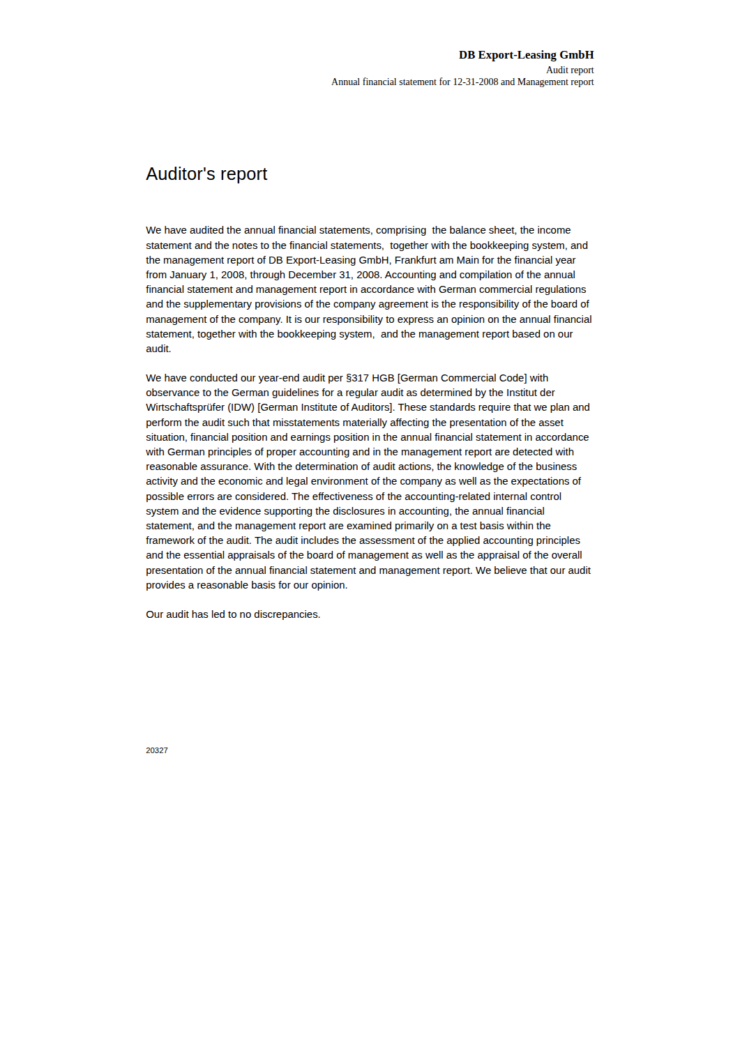DB Export-Leasing GmbH
Audit report
Annual financial statement for 12-31-2008 and Management report
Auditor's report
We have audited the annual financial statements, comprising the balance sheet, the income statement and the notes to the financial statements, together with the bookkeeping system, and the management report of DB Export-Leasing GmbH, Frankfurt am Main for the financial year from January 1, 2008, through December 31, 2008. Accounting and compilation of the annual financial statement and management report in accordance with German commercial regulations and the supplementary provisions of the company agreement is the responsibility of the board of management of the company. It is our responsibility to express an opinion on the annual financial statement, together with the bookkeeping system, and the management report based on our audit.
We have conducted our year-end audit per §317 HGB [German Commercial Code] with observance to the German guidelines for a regular audit as determined by the Institut der Wirtschaftsprüfer (IDW) [German Institute of Auditors]. These standards require that we plan and perform the audit such that misstatements materially affecting the presentation of the asset situation, financial position and earnings position in the annual financial statement in accordance with German principles of proper accounting and in the management report are detected with reasonable assurance. With the determination of audit actions, the knowledge of the business activity and the economic and legal environment of the company as well as the expectations of possible errors are considered. The effectiveness of the accounting-related internal control system and the evidence supporting the disclosures in accounting, the annual financial statement, and the management report are examined primarily on a test basis within the framework of the audit. The audit includes the assessment of the applied accounting principles and the essential appraisals of the board of management as well as the appraisal of the overall presentation of the annual financial statement and management report. We believe that our audit provides a reasonable basis for our opinion.
Our audit has led to no discrepancies.
20327